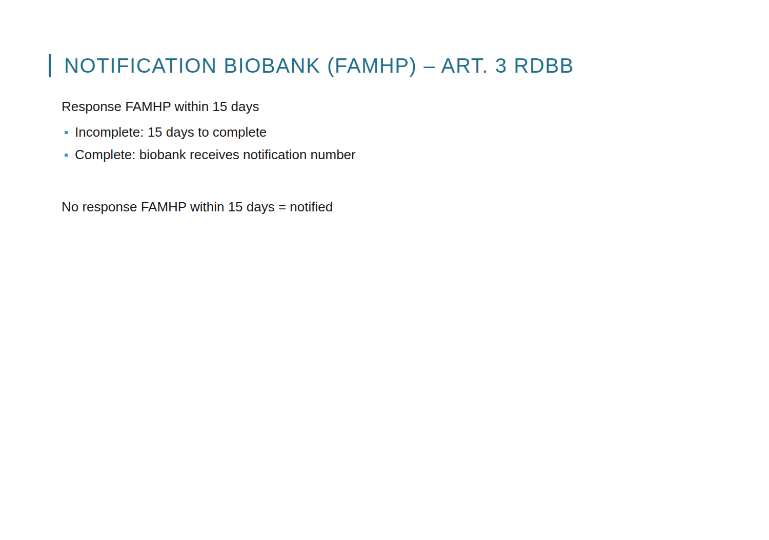Notification Biobank (FAMHP) – Art. 3 RDBB
Response FAMHP within 15 days
Incomplete: 15 days to complete
Complete: biobank receives notification number
No response FAMHP within 15 days = notified